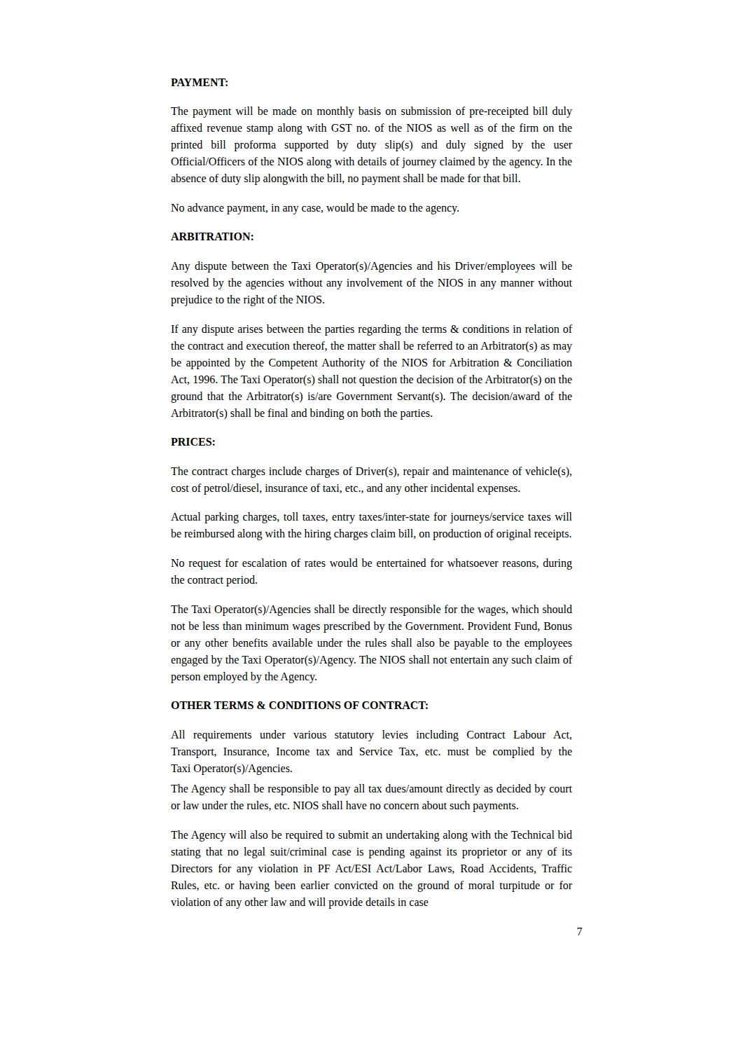PAYMENT:
The payment will be made on monthly basis on submission of pre-receipted bill duly affixed revenue stamp along with GST no. of the NIOS as well as of the firm on the printed bill proforma supported by duty slip(s) and duly signed by the user Official/Officers of the NIOS along with details of journey claimed by the agency. In the absence of duty slip alongwith the bill, no payment shall be made for that bill.
No advance payment, in any case, would be made to the agency.
ARBITRATION:
Any dispute between the Taxi Operator(s)/Agencies and his Driver/employees will be resolved by the agencies without any involvement of the NIOS in any manner without prejudice to the right of the NIOS.
If any dispute arises between the parties regarding the terms & conditions in relation of the contract and execution thereof, the matter shall be referred to an Arbitrator(s) as may be appointed by the Competent Authority of the NIOS for Arbitration & Conciliation Act, 1996. The Taxi Operator(s) shall not question the decision of the Arbitrator(s) on the ground that the Arbitrator(s) is/are Government Servant(s). The decision/award of the Arbitrator(s) shall be final and binding on both the parties.
PRICES:
The contract charges include charges of Driver(s), repair and maintenance of vehicle(s), cost of petrol/diesel, insurance of taxi, etc., and any other incidental expenses.
Actual parking charges, toll taxes, entry taxes/inter-state for journeys/service taxes will be reimbursed along with the hiring charges claim bill, on production of original receipts.
No request for escalation of rates would be entertained for whatsoever reasons, during the contract period.
The Taxi Operator(s)/Agencies shall be directly responsible for the wages, which should not be less than minimum wages prescribed by the Government. Provident Fund, Bonus or any other benefits available under the rules shall also be payable to the employees engaged by the Taxi Operator(s)/Agency. The NIOS shall not entertain any such claim of person employed by the Agency.
OTHER TERMS & CONDITIONS OF CONTRACT:
All requirements under various statutory levies including Contract Labour Act, Transport, Insurance, Income tax and Service Tax, etc. must be complied by the Taxi Operator(s)/Agencies.
The Agency shall be responsible to pay all tax dues/amount directly as decided by court or law under the rules, etc. NIOS shall have no concern about such payments.
The Agency will also be required to submit an undertaking along with the Technical bid stating that no legal suit/criminal case is pending against its proprietor or any of its Directors for any violation in PF Act/ESI Act/Labor Laws, Road Accidents, Traffic Rules, etc. or having been earlier convicted on the ground of moral turpitude or for violation of any other law and will provide details in case
7